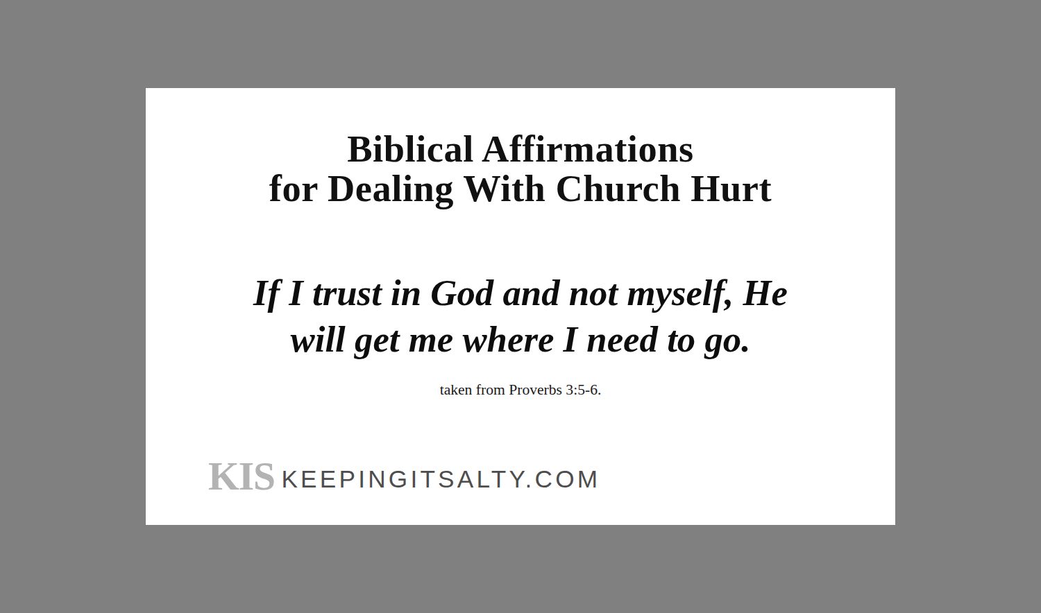Biblical Affirmations
for Dealing With Church Hurt
If I trust in God and not myself, He will get me where I need to go.
taken from Proverbs 3:5-6.
KIS KEEPINGITSALTY.COM